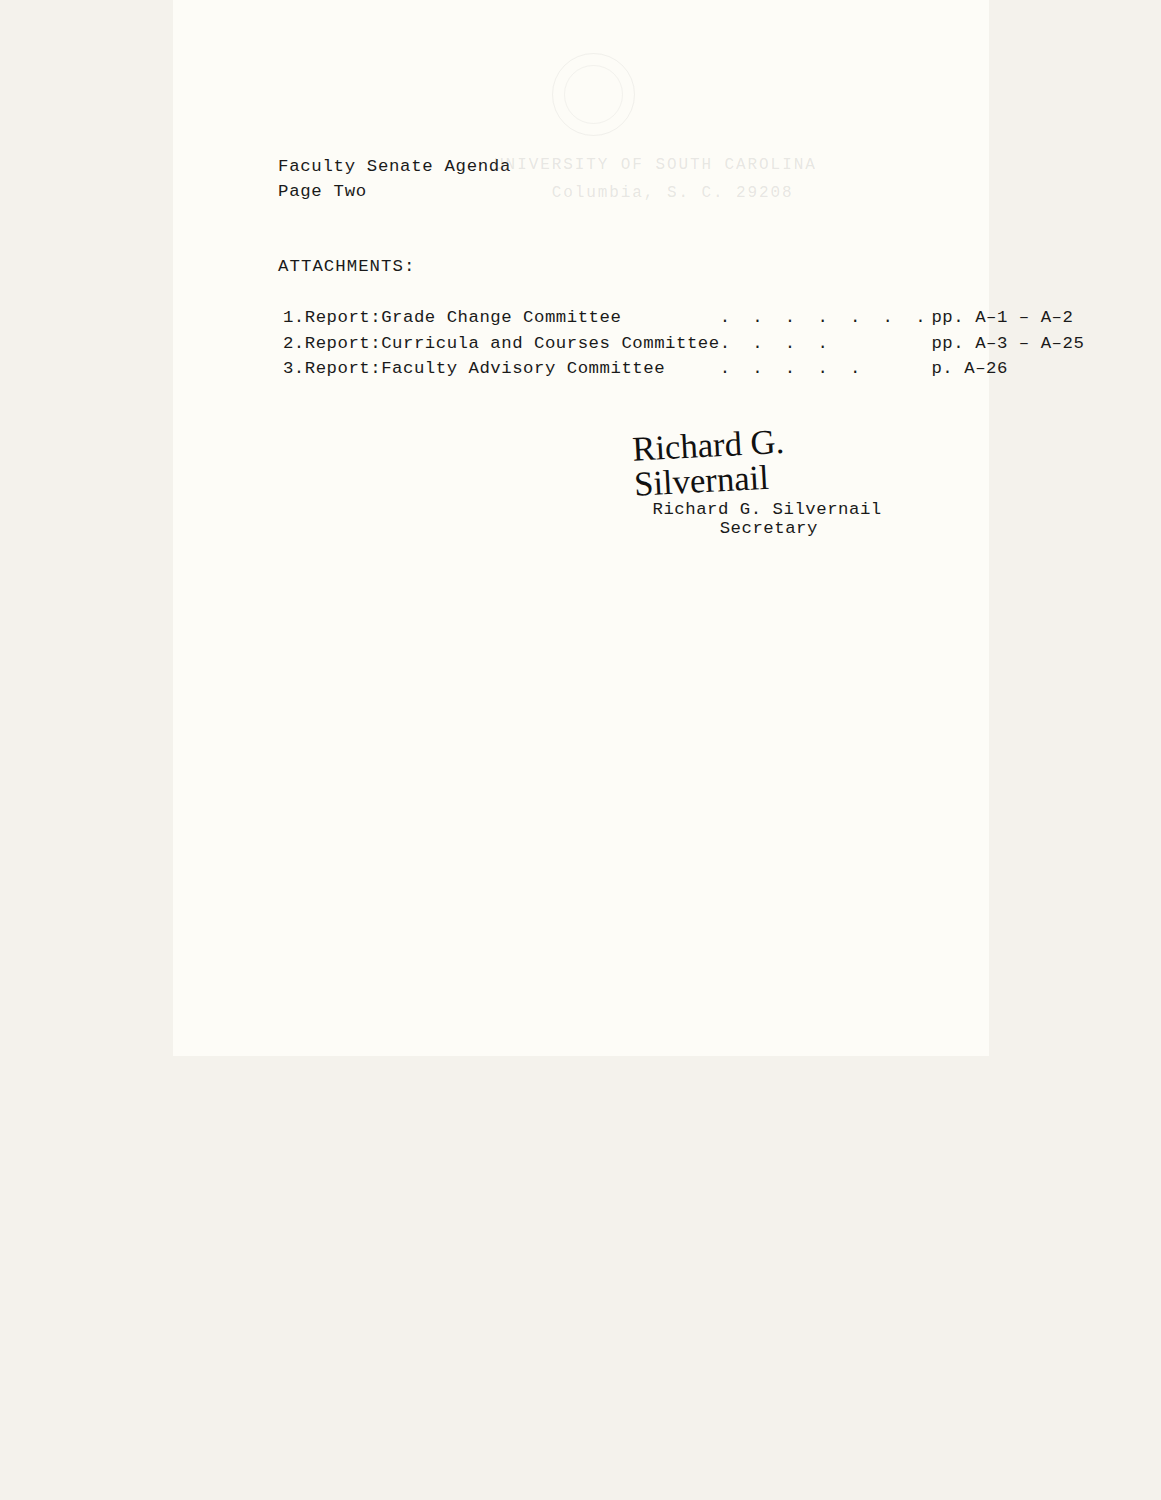UNIVERSITY OF SOUTH CAROLINA
Columbia, S. C. 29208
Faculty Senate Agenda
Page Two
ATTACHMENTS:
| 1. | Report: | Grade Change Committee | . . . . . . . | pp. A–1 – A–2 |
| 2. | Report: | Curricula and Courses Committee | . . . . | pp. A–3 – A–25 |
| 3. | Report: | Faculty Advisory Committee | . . . . . | p. A–26 |
Richard G. Silvernail
Richard G. Silvernail
Secretary